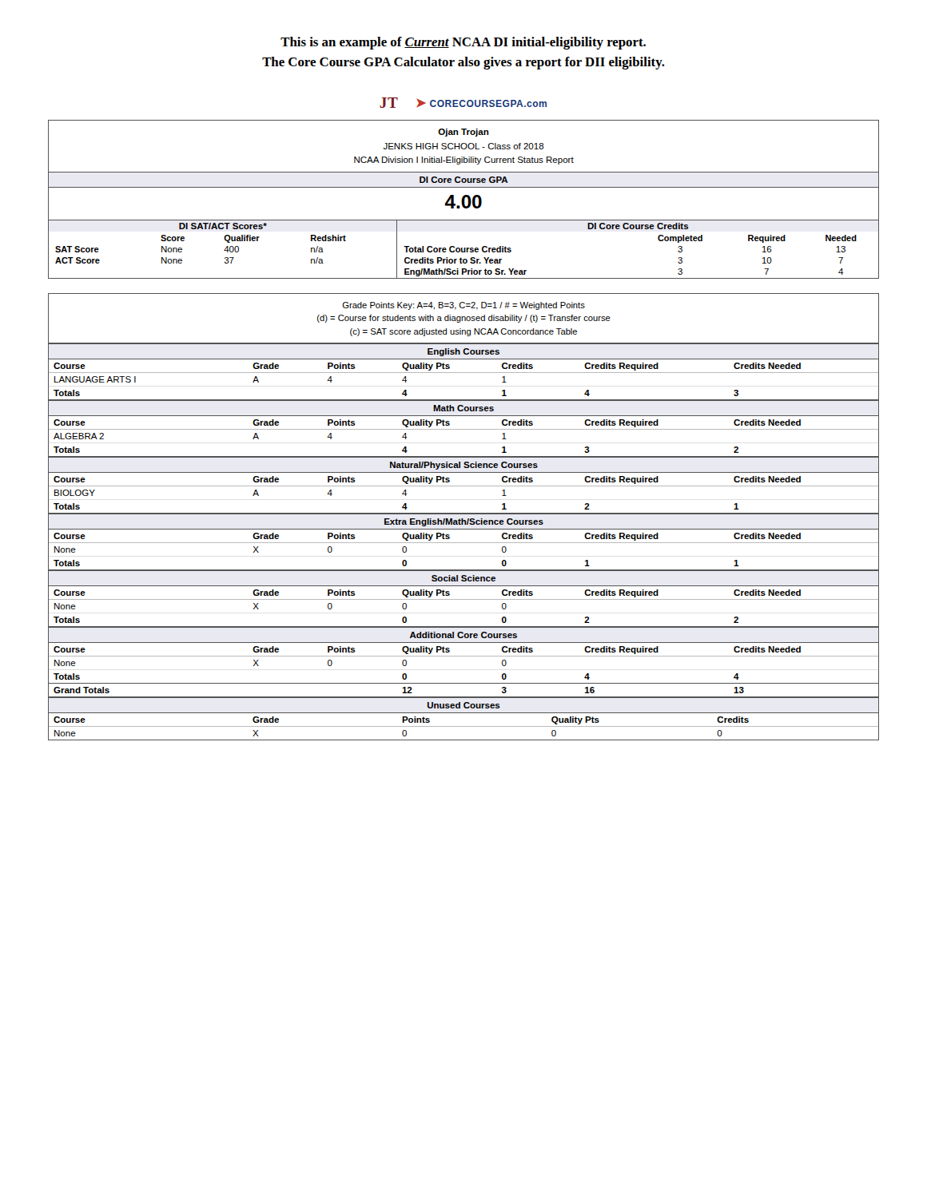This is an example of Current NCAA DI initial-eligibility report.
The Core Course GPA Calculator also gives a report for DII eligibility.
JT ➤CORECOURSEGPA.com
Ojan Trojan
JENKS HIGH SCHOOL - Class of 2018
NCAA Division I Initial-Eligibility Current Status Report
DI Core Course GPA
4.00
| DI SAT/ACT Scores* | DI Core Course Credits |
| / / Score / Qualifier / Redshirt / / SAT Score / None / 400 / n/a / / ACT Score / None / 37 / n/a / | / / Completed / Required / Needed / / Total Core Course Credits / 3 / 16 / 13 / / Credits Prior to Sr. Year / 3 / 10 / 7 / / Eng/Math/Sci Prior to Sr. Year / 3 / 7 / 4 / |
Grade Points Key: A=4, B=3, C=2, D=1 / # = Weighted Points
(d) = Course for students with a diagnosed disability / (t) = Transfer course
(c) = SAT score adjusted using NCAA Concordance Table
English Courses
| Course | Grade | Points | Quality Pts | Credits | Credits Required | Credits Needed |
| --- | --- | --- | --- | --- | --- | --- |
| LANGUAGE ARTS I | A | 4 | 4 | 1 | | |
| Totals | | | 4 | 1 | 4 | 3 |
Math Courses
| Course | Grade | Points | Quality Pts | Credits | Credits Required | Credits Needed |
| --- | --- | --- | --- | --- | --- | --- |
| ALGEBRA 2 | A | 4 | 4 | 1 | | |
| Totals | | | 4 | 1 | 3 | 2 |
Natural/Physical Science Courses
| Course | Grade | Points | Quality Pts | Credits | Credits Required | Credits Needed |
| --- | --- | --- | --- | --- | --- | --- |
| BIOLOGY | A | 4 | 4 | 1 | | |
| Totals | | | 4 | 1 | 2 | 1 |
Extra English/Math/Science Courses
| Course | Grade | Points | Quality Pts | Credits | Credits Required | Credits Needed |
| --- | --- | --- | --- | --- | --- | --- |
| None | X | 0 | 0 | 0 | | |
| Totals | | | 0 | 0 | 1 | 1 |
Social Science
| Course | Grade | Points | Quality Pts | Credits | Credits Required | Credits Needed |
| --- | --- | --- | --- | --- | --- | --- |
| None | X | 0 | 0 | 0 | | |
| Totals | | | 0 | 0 | 2 | 2 |
Additional Core Courses
| Course | Grade | Points | Quality Pts | Credits | Credits Required | Credits Needed |
| --- | --- | --- | --- | --- | --- | --- |
| None | X | 0 | 0 | 0 | | |
| Totals | | | 0 | 0 | 4 | 4 |
| Grand Totals | | | 12 | 3 | 16 | 13 |
Unused Courses
| Course | Grade | Points | Quality Pts | Credits |
| --- | --- | --- | --- | --- |
| None | X | 0 | 0 | 0 |